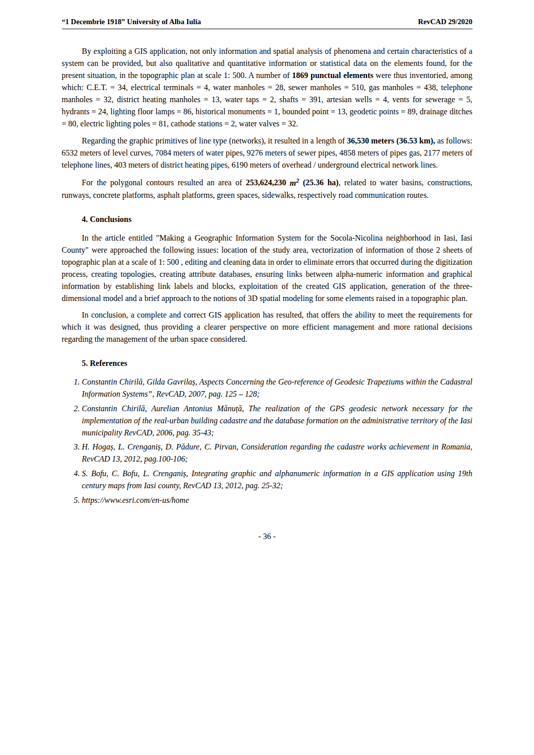“1 Decembrie 1918” University of Alba Iulia RevCAD 29/2020
By exploiting a GIS application, not only information and spatial analysis of phenomena and certain characteristics of a system can be provided, but also qualitative and quantitative information or statistical data on the elements found, for the present situation, in the topographic plan at scale 1: 500. A number of 1869 punctual elements were thus inventoried, among which: C.E.T. = 34, electrical terminals = 4, water manholes = 28, sewer manholes = 510, gas manholes = 438, telephone manholes = 32, district heating manholes = 13, water taps = 2, shafts = 391, artesian wells = 4, vents for sewerage = 5, hydrants = 24, lighting floor lamps = 86, historical monuments = 1, bounded point = 13, geodetic points = 89, drainage ditches = 80, electric lighting poles = 81, cathode stations = 2, water valves = 32.
Regarding the graphic primitives of line type (networks), it resulted in a length of 36,530 meters (36.53 km), as follows: 6532 meters of level curves, 7084 meters of water pipes, 9276 meters of sewer pipes, 4858 meters of pipes gas, 2177 meters of telephone lines, 403 meters of district heating pipes, 6190 meters of overhead / underground electrical network lines.
For the polygonal contours resulted an area of 253,624,230 m2 (25.36 ha), related to water basins, constructions, runways, concrete platforms, asphalt platforms, green spaces, sidewalks, respectively road communication routes.
4. Conclusions
In the article entitled "Making a Geographic Information System for the Socola-Nicolina neighborhood in Iasi, Iasi County" were approached the following issues: location of the study area, vectorization of information of those 2 sheets of topographic plan at a scale of 1: 500 , editing and cleaning data in order to eliminate errors that occurred during the digitization process, creating topologies, creating attribute databases, ensuring links between alpha-numeric information and graphical information by establishing link labels and blocks, exploitation of the created GIS application, generation of the three-dimensional model and a brief approach to the notions of 3D spatial modeling for some elements raised in a topographic plan.
In conclusion, a complete and correct GIS application has resulted, that offers the ability to meet the requirements for which it was designed, thus providing a clearer perspective on more efficient management and more rational decisions regarding the management of the urban space considered.
5. References
Constantin Chirilă, Gilda Gavrilaș, Aspects Concerning the Geo-reference of Geodesic Trapeziums within the Cadastral Information Systems”, RevCAD, 2007, pag. 125 – 128;
Constantin Chirilă, Aurelian Antonius Mănuță, The realization of the GPS geodesic network necessary for the implementation of the real-urban building cadastre and the database formation on the administrative territory of the Iasi municipality RevCAD, 2006, pag. 35-43;
H. Hogaș, L. Crenganiș, D. Pădure, C. Pirvan, Consideration regarding the cadastre works achievement in Romania, RevCAD 13, 2012, pag.100-106;
S. Bofu, C. Bofu, L. Crenganiș, Integrating graphic and alphanumeric information in a GIS application using 19th century maps from Iasi county, RevCAD 13, 2012, pag. 25-32;
https://www.esri.com/en-us/home
- 36 -